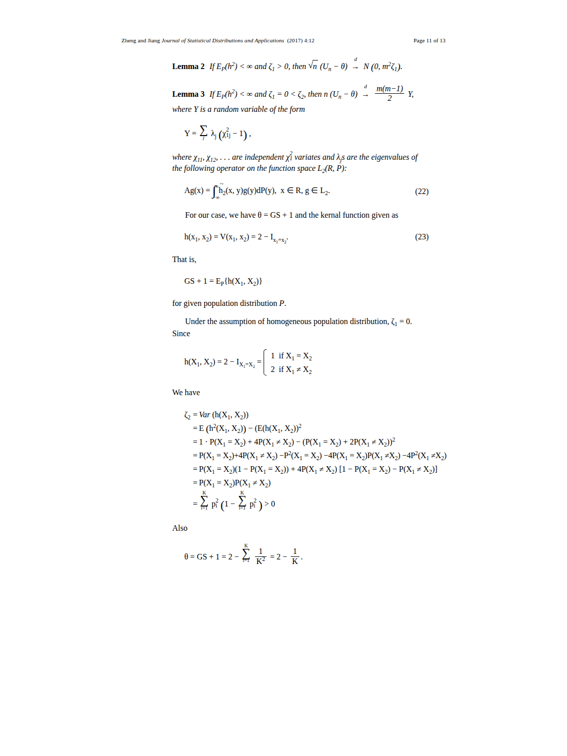Zheng and Jiang Journal of Statistical Distributions and Applications (2017) 4:12
Page 11 of 13
Lemma 2 If EP(h2) < ∞ and ζ1 > 0, then n (Un − θ) d→ N (0, m2ζ1).
Lemma 3 If EP(h2) < ∞ and ζ1 = 0 < ζ2, then n (Un − θ) d→ m(m−1) 2 Y, where Y is a random variable of the form
Y = ∑j λj (χ21j − 1) ,
where χ11, χ12, . . . are independent χ21 variates and λjs are the eigenvalues of the following operator on the function space L2(R, P):
Ag(x) = ∞∫−∞ ~h2(x, y)g(y)dP(y), x ∈ R, g ∈ L2. (22)
For our case, we have θ = GS + 1 and the kernal function given as
h(x1, x2) = V(x1, x2) = 2 − Ix1=x2. (23)
That is,
GS + 1 = EP{h(X1, X2)}
for given population distribution P.
Under the assumption of homogeneous population distribution, ζ1 = 0. Since
h(X1, X2) = 2 − IX1=X2 = 1 if X1 = X2 2 if X1 ≠ X2
We have
ζ2
=
Var (h(X1, X2))
=
E (h2(X1, X2)) − (E(h(X1, X2))2
=
1 · P(X1 = X2) + 4P(X1 ≠ X2) − (P(X1 = X2) + 2P(X1 ≠ X2))2
=
P(X1 = X2)+4P(X1 ≠ X2) −P2(X1 = X2) −4P(X1 = X2)P(X1 ≠X2) −4P2(X1 ≠X2)
=
P(X1 = X2)(1 − P(X1 = X2)) + 4P(X1 ≠ X2) [1 − P(X1 = X2) − P(X1 ≠ X2)]
=
P(X1 = X2)P(X1 ≠ X2)
=
K∑i=1 p2i (1 − K∑i=1 p2i ) > 0
Also
θ = GS + 1 = 2 − K∑i=1 1 K2 = 2 − 1 K.